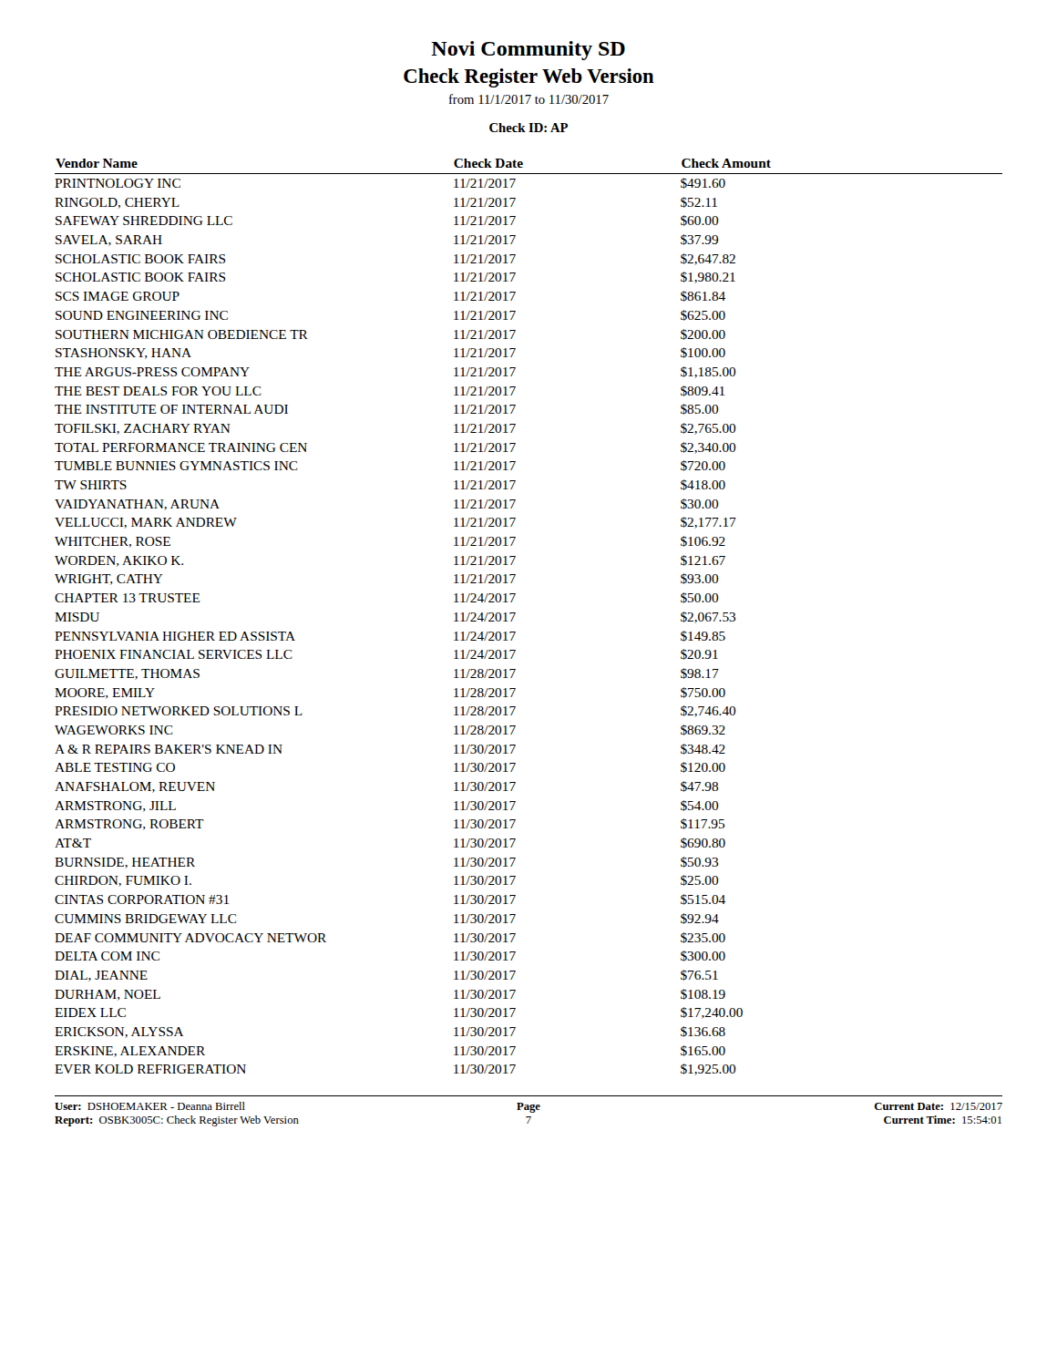Novi Community SD
Check Register Web Version
from 11/1/2017 to 11/30/2017
Check ID: AP
| Vendor Name | Check Date | Check Amount |
| --- | --- | --- |
| PRINTNOLOGY INC | 11/21/2017 | $491.60 |
| RINGOLD, CHERYL | 11/21/2017 | $52.11 |
| SAFEWAY SHREDDING LLC | 11/21/2017 | $60.00 |
| SAVELA, SARAH | 11/21/2017 | $37.99 |
| SCHOLASTIC BOOK FAIRS | 11/21/2017 | $2,647.82 |
| SCHOLASTIC BOOK FAIRS | 11/21/2017 | $1,980.21 |
| SCS IMAGE GROUP | 11/21/2017 | $861.84 |
| SOUND ENGINEERING INC | 11/21/2017 | $625.00 |
| SOUTHERN MICHIGAN OBEDIENCE TR | 11/21/2017 | $200.00 |
| STASHONSKY, HANA | 11/21/2017 | $100.00 |
| THE ARGUS-PRESS COMPANY | 11/21/2017 | $1,185.00 |
| THE BEST DEALS FOR YOU LLC | 11/21/2017 | $809.41 |
| THE INSTITUTE OF INTERNAL AUDI | 11/21/2017 | $85.00 |
| TOFILSKI, ZACHARY RYAN | 11/21/2017 | $2,765.00 |
| TOTAL PERFORMANCE TRAINING CEN | 11/21/2017 | $2,340.00 |
| TUMBLE BUNNIES GYMNASTICS INC | 11/21/2017 | $720.00 |
| TW SHIRTS | 11/21/2017 | $418.00 |
| VAIDYANATHAN, ARUNA | 11/21/2017 | $30.00 |
| VELLUCCI, MARK ANDREW | 11/21/2017 | $2,177.17 |
| WHITCHER, ROSE | 11/21/2017 | $106.92 |
| WORDEN, AKIKO K. | 11/21/2017 | $121.67 |
| WRIGHT, CATHY | 11/21/2017 | $93.00 |
| CHAPTER 13 TRUSTEE | 11/24/2017 | $50.00 |
| MISDU | 11/24/2017 | $2,067.53 |
| PENNSYLVANIA HIGHER ED ASSISTA | 11/24/2017 | $149.85 |
| PHOENIX FINANCIAL SERVICES LLC | 11/24/2017 | $20.91 |
| GUILMETTE, THOMAS | 11/28/2017 | $98.17 |
| MOORE, EMILY | 11/28/2017 | $750.00 |
| PRESIDIO NETWORKED SOLUTIONS L | 11/28/2017 | $2,746.40 |
| WAGEWORKS INC | 11/28/2017 | $869.32 |
| A & R REPAIRS BAKER'S KNEAD IN | 11/30/2017 | $348.42 |
| ABLE TESTING CO | 11/30/2017 | $120.00 |
| ANAFSHALOM, REUVEN | 11/30/2017 | $47.98 |
| ARMSTRONG, JILL | 11/30/2017 | $54.00 |
| ARMSTRONG, ROBERT | 11/30/2017 | $117.95 |
| AT&T | 11/30/2017 | $690.80 |
| BURNSIDE, HEATHER | 11/30/2017 | $50.93 |
| CHIRDON, FUMIKO I. | 11/30/2017 | $25.00 |
| CINTAS CORPORATION #31 | 11/30/2017 | $515.04 |
| CUMMINS BRIDGEWAY LLC | 11/30/2017 | $92.94 |
| DEAF COMMUNITY ADVOCACY NETWOR | 11/30/2017 | $235.00 |
| DELTA COM INC | 11/30/2017 | $300.00 |
| DIAL, JEANNE | 11/30/2017 | $76.51 |
| DURHAM, NOEL | 11/30/2017 | $108.19 |
| EIDEX LLC | 11/30/2017 | $17,240.00 |
| ERICKSON, ALYSSA | 11/30/2017 | $136.68 |
| ERSKINE, ALEXANDER | 11/30/2017 | $165.00 |
| EVER KOLD REFRIGERATION | 11/30/2017 | $1,925.00 |
User: DSHOEMAKER - Deanna Birrell
Report: OSBK3005C: Check Register Web Version
Page
7
Current Date: 12/15/2017
Current Time: 15:54:01